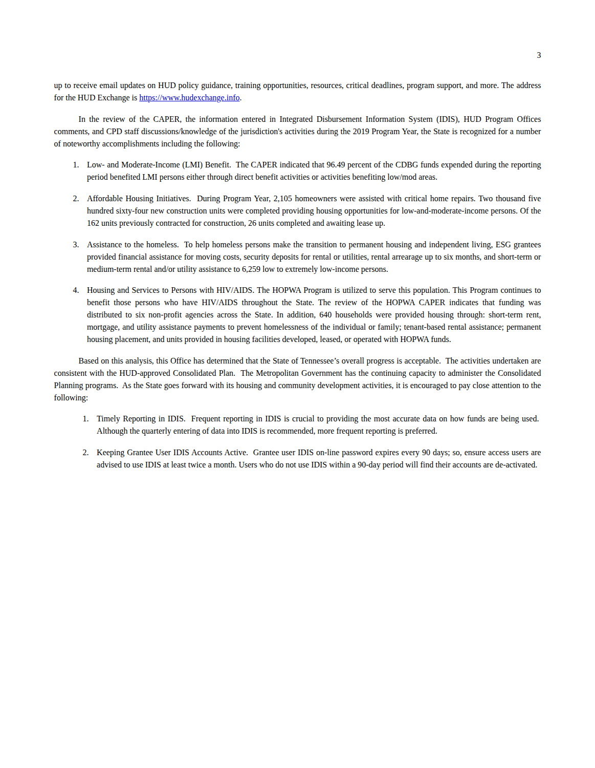3
up to receive email updates on HUD policy guidance, training opportunities, resources, critical deadlines, program support, and more. The address for the HUD Exchange is https://www.hudexchange.info.
In the review of the CAPER, the information entered in Integrated Disbursement Information System (IDIS), HUD Program Offices comments, and CPD staff discussions/knowledge of the jurisdiction's activities during the 2019 Program Year, the State is recognized for a number of noteworthy accomplishments including the following:
Low- and Moderate-Income (LMI) Benefit. The CAPER indicated that 96.49 percent of the CDBG funds expended during the reporting period benefited LMI persons either through direct benefit activities or activities benefiting low/mod areas.
Affordable Housing Initiatives. During Program Year, 2,105 homeowners were assisted with critical home repairs. Two thousand five hundred sixty-four new construction units were completed providing housing opportunities for low-and-moderate-income persons. Of the 162 units previously contracted for construction, 26 units completed and awaiting lease up.
Assistance to the homeless. To help homeless persons make the transition to permanent housing and independent living, ESG grantees provided financial assistance for moving costs, security deposits for rental or utilities, rental arrearage up to six months, and short-term or medium-term rental and/or utility assistance to 6,259 low to extremely low-income persons.
Housing and Services to Persons with HIV/AIDS. The HOPWA Program is utilized to serve this population. This Program continues to benefit those persons who have HIV/AIDS throughout the State. The review of the HOPWA CAPER indicates that funding was distributed to six non-profit agencies across the State. In addition, 640 households were provided housing through: short-term rent, mortgage, and utility assistance payments to prevent homelessness of the individual or family; tenant-based rental assistance; permanent housing placement, and units provided in housing facilities developed, leased, or operated with HOPWA funds.
Based on this analysis, this Office has determined that the State of Tennessee’s overall progress is acceptable. The activities undertaken are consistent with the HUD-approved Consolidated Plan. The Metropolitan Government has the continuing capacity to administer the Consolidated Planning programs. As the State goes forward with its housing and community development activities, it is encouraged to pay close attention to the following:
Timely Reporting in IDIS. Frequent reporting in IDIS is crucial to providing the most accurate data on how funds are being used. Although the quarterly entering of data into IDIS is recommended, more frequent reporting is preferred.
Keeping Grantee User IDIS Accounts Active. Grantee user IDIS on-line password expires every 90 days; so, ensure access users are advised to use IDIS at least twice a month. Users who do not use IDIS within a 90-day period will find their accounts are de-activated.